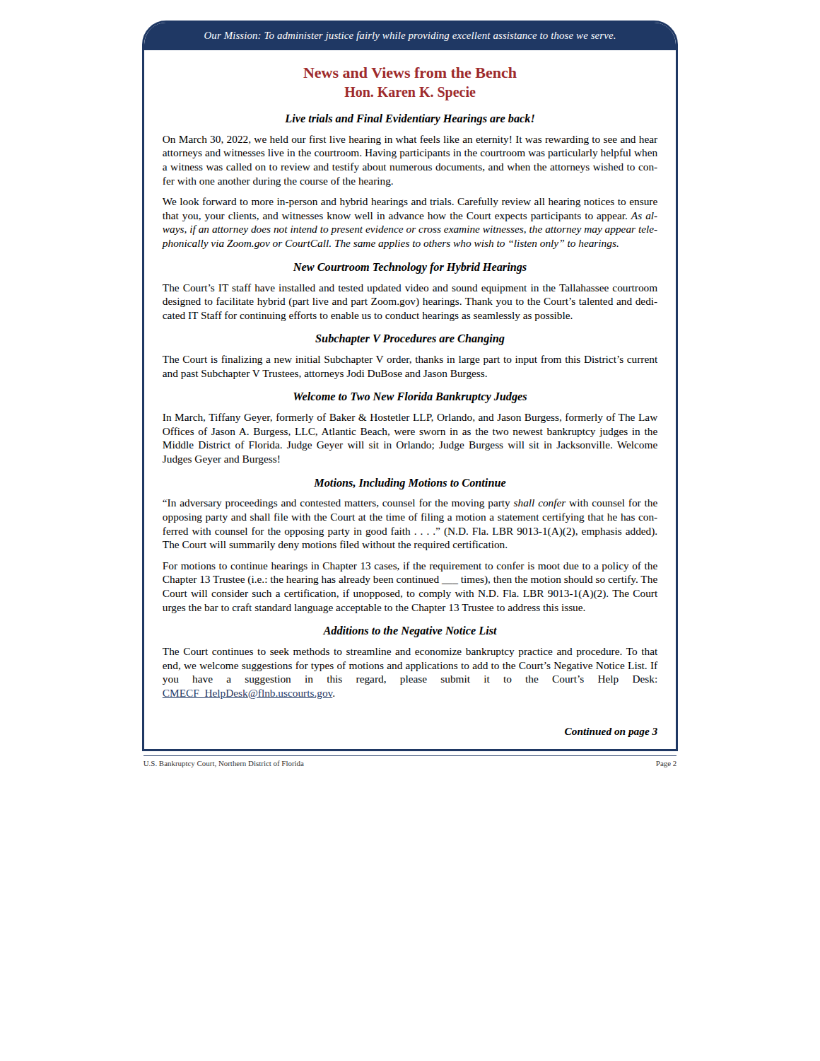Our Mission: To administer justice fairly while providing excellent assistance to those we serve.
News and Views from the Bench
Hon. Karen K. Specie
Live trials and Final Evidentiary Hearings are back!
On March 30, 2022, we held our first live hearing in what feels like an eternity! It was rewarding to see and hear attorneys and witnesses live in the courtroom. Having participants in the courtroom was particularly helpful when a witness was called on to review and testify about numerous documents, and when the attorneys wished to confer with one another during the course of the hearing.
We look forward to more in-person and hybrid hearings and trials. Carefully review all hearing notices to ensure that you, your clients, and witnesses know well in advance how the Court expects participants to appear. As always, if an attorney does not intend to present evidence or cross examine witnesses, the attorney may appear telephonically via Zoom.gov or CourtCall. The same applies to others who wish to “listen only” to hearings.
New Courtroom Technology for Hybrid Hearings
The Court’s IT staff have installed and tested updated video and sound equipment in the Tallahassee courtroom designed to facilitate hybrid (part live and part Zoom.gov) hearings. Thank you to the Court’s talented and dedicated IT Staff for continuing efforts to enable us to conduct hearings as seamlessly as possible.
Subchapter V Procedures are Changing
The Court is finalizing a new initial Subchapter V order, thanks in large part to input from this District’s current and past Subchapter V Trustees, attorneys Jodi DuBose and Jason Burgess.
Welcome to Two New Florida Bankruptcy Judges
In March, Tiffany Geyer, formerly of Baker & Hostetler LLP, Orlando, and Jason Burgess, formerly of The Law Offices of Jason A. Burgess, LLC, Atlantic Beach, were sworn in as the two newest bankruptcy judges in the Middle District of Florida. Judge Geyer will sit in Orlando; Judge Burgess will sit in Jacksonville. Welcome Judges Geyer and Burgess!
Motions, Including Motions to Continue
“In adversary proceedings and contested matters, counsel for the moving party shall confer with counsel for the opposing party and shall file with the Court at the time of filing a motion a statement certifying that he has conferred with counsel for the opposing party in good faith . . . .” (N.D. Fla. LBR 9013-1(A)(2), emphasis added). The Court will summarily deny motions filed without the required certification.
For motions to continue hearings in Chapter 13 cases, if the requirement to confer is moot due to a policy of the Chapter 13 Trustee (i.e.: the hearing has already been continued ___ times), then the motion should so certify. The Court will consider such a certification, if unopposed, to comply with N.D. Fla. LBR 9013-1(A)(2). The Court urges the bar to craft standard language acceptable to the Chapter 13 Trustee to address this issue.
Additions to the Negative Notice List
The Court continues to seek methods to streamline and economize bankruptcy practice and procedure. To that end, we welcome suggestions for types of motions and applications to add to the Court’s Negative Notice List. If you have a suggestion in this regard, please submit it to the Court’s Help Desk: CMECF_HelpDesk@flnb.uscourts.gov.
Continued on page 3
U.S. Bankruptcy Court, Northern District of Florida
Page 2